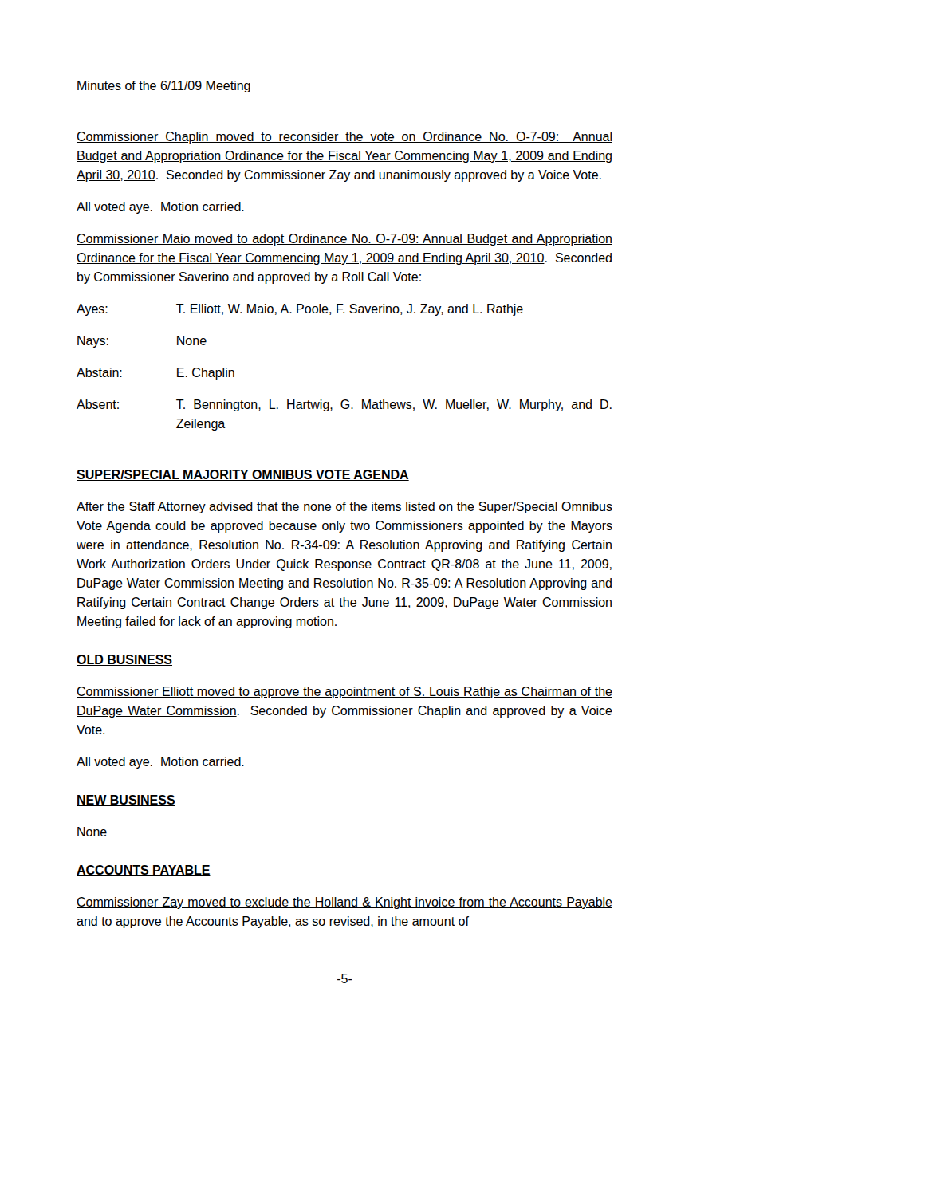Minutes of the 6/11/09 Meeting
Commissioner Chaplin moved to reconsider the vote on Ordinance No. O-7-09: Annual Budget and Appropriation Ordinance for the Fiscal Year Commencing May 1, 2009 and Ending April 30, 2010. Seconded by Commissioner Zay and unanimously approved by a Voice Vote.
All voted aye. Motion carried.
Commissioner Maio moved to adopt Ordinance No. O-7-09: Annual Budget and Appropriation Ordinance for the Fiscal Year Commencing May 1, 2009 and Ending April 30, 2010. Seconded by Commissioner Saverino and approved by a Roll Call Vote:
| Ayes: | T. Elliott, W. Maio, A. Poole, F. Saverino, J. Zay, and L. Rathje |
| Nays: | None |
| Abstain: | E. Chaplin |
| Absent: | T. Bennington, L. Hartwig, G. Mathews, W. Mueller, W. Murphy, and D. Zeilenga |
SUPER/SPECIAL MAJORITY OMNIBUS VOTE AGENDA
After the Staff Attorney advised that the none of the items listed on the Super/Special Omnibus Vote Agenda could be approved because only two Commissioners appointed by the Mayors were in attendance, Resolution No. R-34-09: A Resolution Approving and Ratifying Certain Work Authorization Orders Under Quick Response Contract QR-8/08 at the June 11, 2009, DuPage Water Commission Meeting and Resolution No. R-35-09: A Resolution Approving and Ratifying Certain Contract Change Orders at the June 11, 2009, DuPage Water Commission Meeting failed for lack of an approving motion.
OLD BUSINESS
Commissioner Elliott moved to approve the appointment of S. Louis Rathje as Chairman of the DuPage Water Commission. Seconded by Commissioner Chaplin and approved by a Voice Vote.
All voted aye. Motion carried.
NEW BUSINESS
None
ACCOUNTS PAYABLE
Commissioner Zay moved to exclude the Holland & Knight invoice from the Accounts Payable and to approve the Accounts Payable, as so revised, in the amount of
-5-